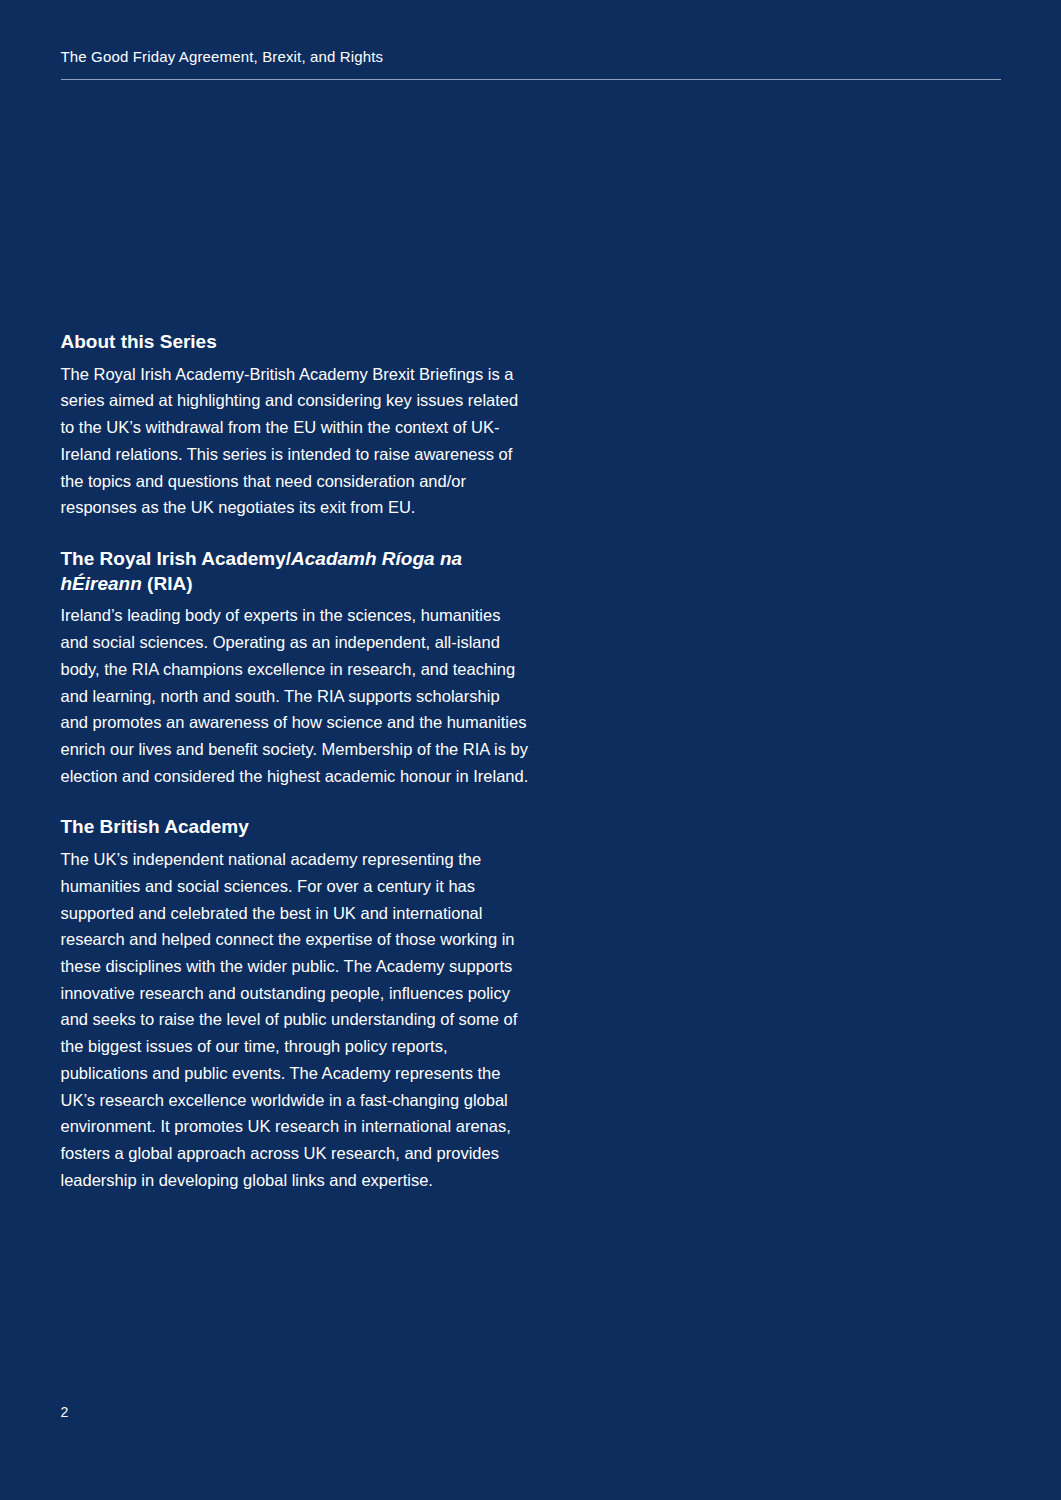The Good Friday Agreement, Brexit, and Rights
About this Series
The Royal Irish Academy-British Academy Brexit Briefings is a series aimed at highlighting and considering key issues related to the UK’s withdrawal from the EU within the context of UK-Ireland relations. This series is intended to raise awareness of the topics and questions that need consideration and/or responses as the UK negotiates its exit from EU.
The Royal Irish Academy/Acadamh Ríoga na hÉireann (RIA)
Ireland’s leading body of experts in the sciences, humanities and social sciences. Operating as an independent, all-island body, the RIA champions excellence in research, and teaching and learning, north and south. The RIA supports scholarship and promotes an awareness of how science and the humanities enrich our lives and benefit society. Membership of the RIA is by election and considered the highest academic honour in Ireland.
The British Academy
The UK’s independent national academy representing the humanities and social sciences. For over a century it has supported and celebrated the best in UK and international research and helped connect the expertise of those working in these disciplines with the wider public. The Academy supports innovative research and outstanding people, influences policy and seeks to raise the level of public understanding of some of the biggest issues of our time, through policy reports, publications and public events. The Academy represents the UK’s research excellence worldwide in a fast-changing global environment. It promotes UK research in international arenas, fosters a global approach across UK research, and provides leadership in developing global links and expertise.
2